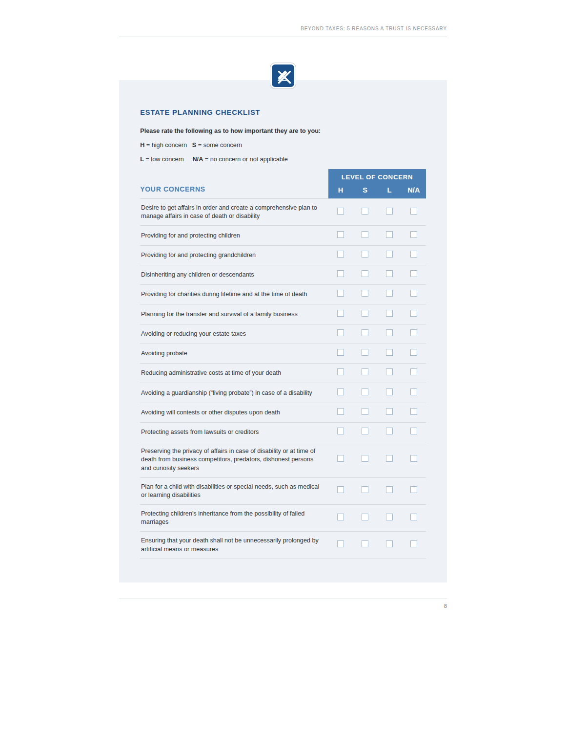Beyond Taxes: 5 Reasons a Trust is Necessary
Estate Planning Checklist
Please rate the following as to how important they are to you:
H = high concern S = some concern
L = low concern N/A = no concern or not applicable
| Your Concerns | Level of Concern |
| --- | --- |
| H | S | L | N/A |
| Desire to get affairs in order and create a comprehensive plan to manage affairs in case of death or disability | | | | |
| Providing for and protecting children | | | | |
| Providing for and protecting grandchildren | | | | |
| Disinheriting any children or descendants | | | | |
| Providing for charities during lifetime and at the time of death | | | | |
| Planning for the transfer and survival of a family business | | | | |
| Avoiding or reducing your estate taxes | | | | |
| Avoiding probate | | | | |
| Reducing administrative costs at time of your death | | | | |
| Avoiding a guardianship (“living probate”) in case of a disability | | | | |
| Avoiding will contests or other disputes upon death | | | | |
| Protecting assets from lawsuits or creditors | | | | |
| Preserving the privacy of affairs in case of disability or at time of death from business competitors, predators, dishonest persons and curiosity seekers | | | | |
| Plan for a child with disabilities or special needs, such as medical or learning disabilities | | | | |
| Protecting children's inheritance from the possibility of failed marriages | | | | |
| Ensuring that your death shall not be unnecessarily prolonged by artificial means or measures | | | | |
8